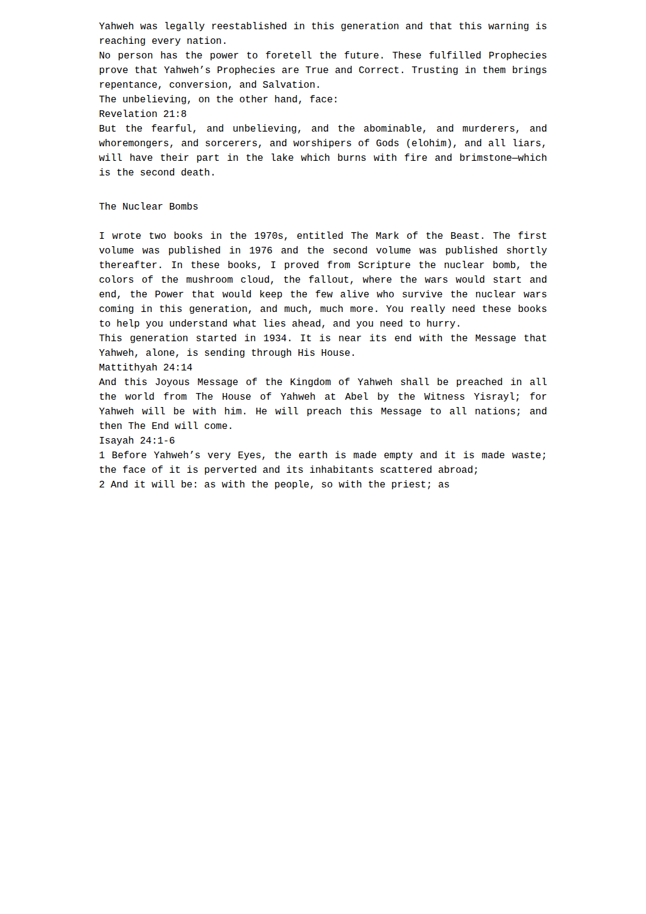Yahweh was legally reestablished in this generation and that this warning is reaching every nation.
No person has the power to foretell the future. These fulfilled Prophecies prove that Yahweh’s Prophecies are True and Correct. Trusting in them brings repentance, conversion, and Salvation.
The unbelieving, on the other hand, face:
Revelation 21:8
But the fearful, and unbelieving, and the abominable, and murderers, and whoremongers, and sorcerers, and worshipers of Gods (elohim), and all liars, will have their part in the lake which burns with fire and brimstone—which is the second death.
The Nuclear Bombs
I wrote two books in the 1970s, entitled The Mark of the Beast. The first volume was published in 1976 and the second volume was published shortly thereafter. In these books, I proved from Scripture the nuclear bomb, the colors of the mushroom cloud, the fallout, where the wars would start and end, the Power that would keep the few alive who survive the nuclear wars coming in this generation, and much, much more. You really need these books to help you understand what lies ahead, and you need to hurry.
This generation started in 1934. It is near its end with the Message that Yahweh, alone, is sending through His House.
Mattithyah 24:14
And this Joyous Message of the Kingdom of Yahweh shall be preached in all the world from The House of Yahweh at Abel by the Witness Yisrayl; for Yahweh will be with him. He will preach this Message to all nations; and then The End will come.
Isayah 24:1-6
1 Before Yahweh’s very Eyes, the earth is made empty and it is made waste; the face of it is perverted and its inhabitants scattered abroad;
2 And it will be: as with the people, so with the priest; as